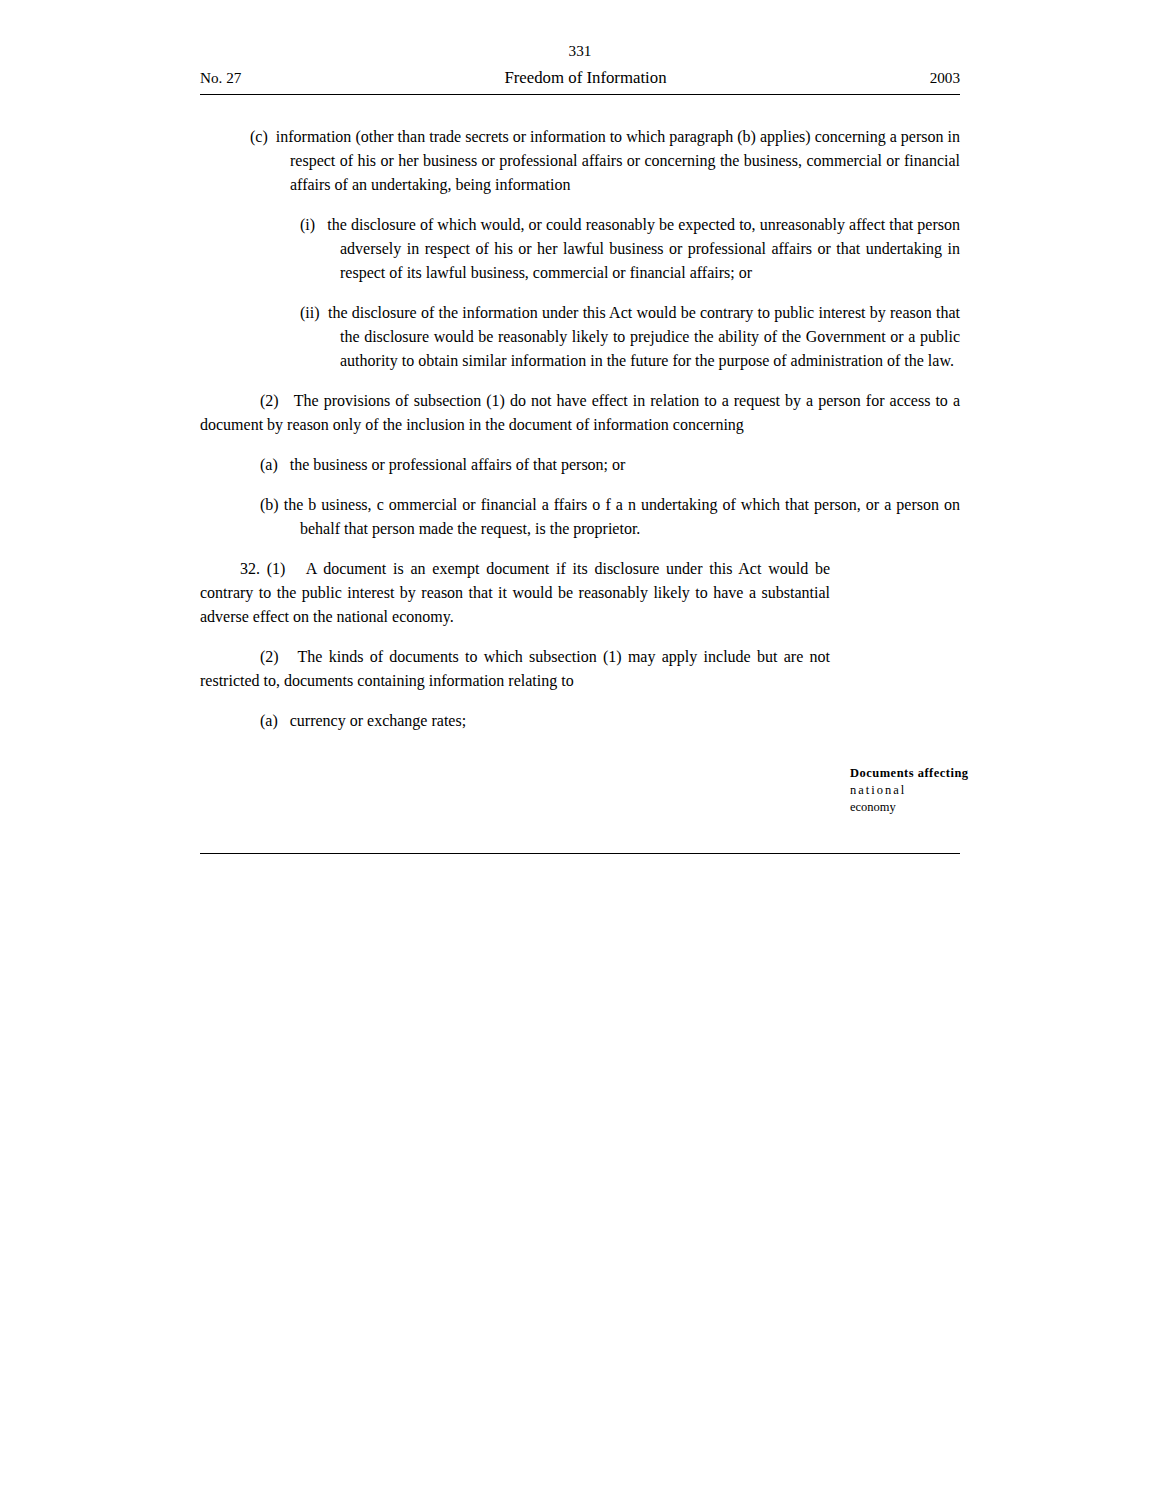331
No. 27
Freedom of Information
2003
(c) information (other than trade secrets or information to which paragraph (b) applies) concerning a person in respect of his or her business or professional affairs or concerning the business, commercial or financial affairs of an undertaking, being information
(i) the disclosure of which would, or could reasonably be expected to, unreasonably affect that person adversely in respect of his or her lawful business or professional affairs or that undertaking in respect of its lawful business, commercial or financial affairs; or
(ii) the disclosure of the information under this Act would be contrary to public interest by reason that the disclosure would be reasonably likely to prejudice the ability of the Government or a public authority to obtain similar information in the future for the purpose of administration of the law.
(2) The provisions of subsection (1) do not have effect in relation to a request by a person for access to a document by reason only of the inclusion in the document of information concerning
(a) the business or professional affairs of that person; or
(b) the b usiness, c ommercial or financial a ffairs o f a n undertaking of which that person, or a person on behalf that person made the request, is the proprietor.
Documents affecting
national
economy
32. (1) A document is an exempt document if its disclosure under this Act would be contrary to the public interest by reason that it would be reasonably likely to have a substantial adverse effect on the national economy.
(2) The kinds of documents to which subsection (1) may apply include but are not restricted to, documents containing information relating to
(a) currency or exchange rates;